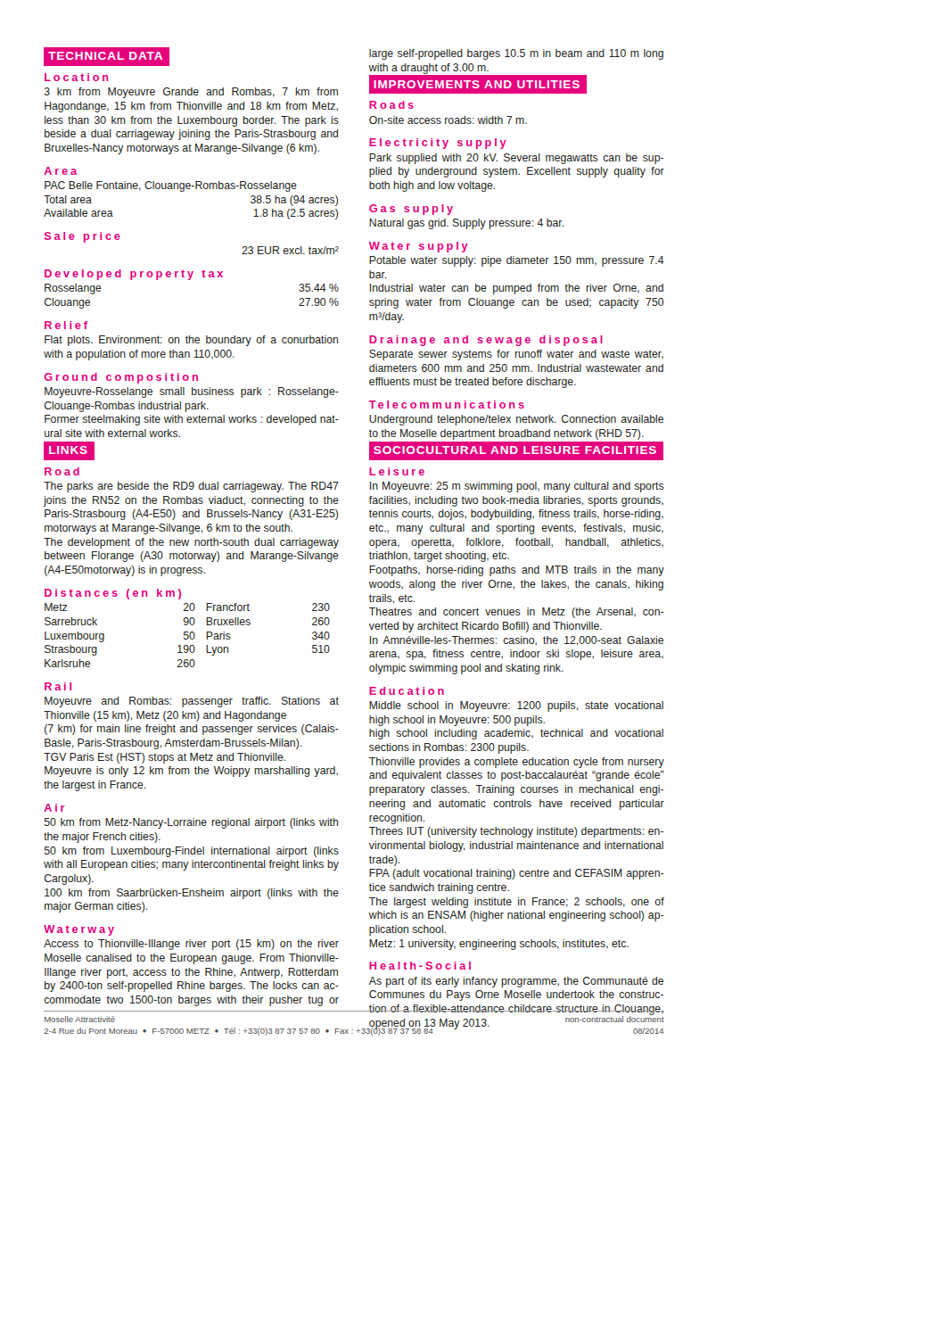TECHNICAL DATA
Location
3 km from Moyeuvre Grande and Rombas, 7 km from Hagondange, 15 km from Thionville and 18 km from Metz, less than 30 km from the Luxembourg border. The park is beside a dual carriageway joining the Paris-Strasbourg and Bruxelles-Nancy motorways at Marange-Silvange (6 km).
Area
PAC Belle Fontaine, Clouange-Rombas-Rosselange
Total area 38.5 ha (94 acres)
Available area 1.8 ha (2.5 acres)
Sale price
23 EUR excl. tax/m²
Developed property tax
Rosselange 35.44 %
Clouange 27.90 %
Relief
Flat plots. Environment: on the boundary of a conurbation with a population of more than 110,000.
Ground composition
Moyeuvre-Rosselange small business park : Rosselange-Clouange-Rombas industrial park.
Former steelmaking site with external works : developed natural site with external works.
LINKS
Road
The parks are beside the RD9 dual carriageway. The RD47 joins the RN52 on the Rombas viaduct, connecting to the Paris-Strasbourg (A4-E50) and Brussels-Nancy (A31-E25) motorways at Marange-Silvange, 6 km to the south.
The development of the new north-south dual carriageway between Florange (A30 motorway) and Marange-Silvange (A4-E50motorway) is in progress.
Distances (en km)
| Metz | 20 | Francfort | 230 |
| Sarrebruck | 90 | Bruxelles | 260 |
| Luxembourg | 50 | Paris | 340 |
| Strasbourg | 190 | Lyon | 510 |
| Karlsruhe | 260 | | |
Rail
Moyeuvre and Rombas: passenger traffic. Stations at Thionville (15 km), Metz (20 km) and Hagondange
(7 km) for main line freight and passenger services (Calais-Basle, Paris-Strasbourg, Amsterdam-Brussels-Milan).
TGV Paris Est (HST) stops at Metz and Thionville.
Moyeuvre is only 12 km from the Woippy marshalling yard, the largest in France.
Air
50 km from Metz-Nancy-Lorraine regional airport (links with the major French cities).
50 km from Luxembourg-Findel international airport (links with all European cities; many intercontinental freight links by Cargolux).
100 km from Saarbrücken-Ensheim airport (links with the major German cities).
Waterway
Access to Thionville-Illange river port (15 km) on the river Moselle canalised to the European gauge. From Thionville-Illange river port, access to the Rhine, Antwerp, Rotterdam by 2400-ton self-propelled Rhine barges. The locks can accommodate two 1500-ton barges with their pusher tug or large self-propelled barges 10.5 m in beam and 110 m long with a draught of 3.00 m.
IMPROVEMENTS AND UTILITIES
Roads
On-site access roads: width 7 m.
Electricity supply
Park supplied with 20 kV. Several megawatts can be supplied by underground system. Excellent supply quality for both high and low voltage.
Gas supply
Natural gas grid. Supply pressure: 4 bar.
Water supply
Potable water supply: pipe diameter 150 mm, pressure 7.4 bar.
Industrial water can be pumped from the river Orne, and spring water from Clouange can be used; capacity 750 m³/day.
Drainage and sewage disposal
Separate sewer systems for runoff water and waste water, diameters 600 mm and 250 mm. Industrial wastewater and effluents must be treated before discharge.
Telecommunications
Underground telephone/telex network. Connection available to the Moselle department broadband network (RHD 57).
SOCIOCULTURAL AND LEISURE FACILITIES
Leisure
In Moyeuvre: 25 m swimming pool, many cultural and sports facilities, including two book-media libraries, sports grounds, tennis courts, dojos, bodybuilding, fitness trails, horse-riding, etc., many cultural and sporting events, festivals, music, opera, operetta, folklore, football, handball, athletics, triathlon, target shooting, etc.
Footpaths, horse-riding paths and MTB trails in the many woods, along the river Orne, the lakes, the canals, hiking trails, etc.
Theatres and concert venues in Metz (the Arsenal, converted by architect Ricardo Bofill) and Thionville.
In Amnéville-les-Thermes: casino, the 12,000-seat Galaxie arena, spa, fitness centre, indoor ski slope, leisure area, olympic swimming pool and skating rink.
Education
Middle school in Moyeuvre: 1200 pupils, state vocational high school in Moyeuvre: 500 pupils.
high school including academic, technical and vocational sections in Rombas: 2300 pupils.
Thionville provides a complete education cycle from nursery and equivalent classes to post-baccalauréat “grande école” preparatory classes. Training courses in mechanical engineering and automatic controls have received particular recognition.
Threes IUT (university technology institute) departments: environmental biology, industrial maintenance and international trade).
FPA (adult vocational training) centre and CEFASIM apprentice sandwich training centre.
The largest welding institute in France; 2 schools, one of which is an ENSAM (higher national engineering school) application school.
Metz: 1 university, engineering schools, institutes, etc.
Health-Social
As part of its early infancy programme, the Communauté de Communes du Pays Orne Moselle undertook the construction of a flexible-attendance childcare structure in Clouange, opened on 13 May 2013.
Moselle Attractivité
2-4 Rue du Pont Moreau ● F-57000 METZ ● Tél : +33(0)3 87 37 57 80 ● Fax : +33(0)3 87 37 58 84
non-contractual document
08/2014